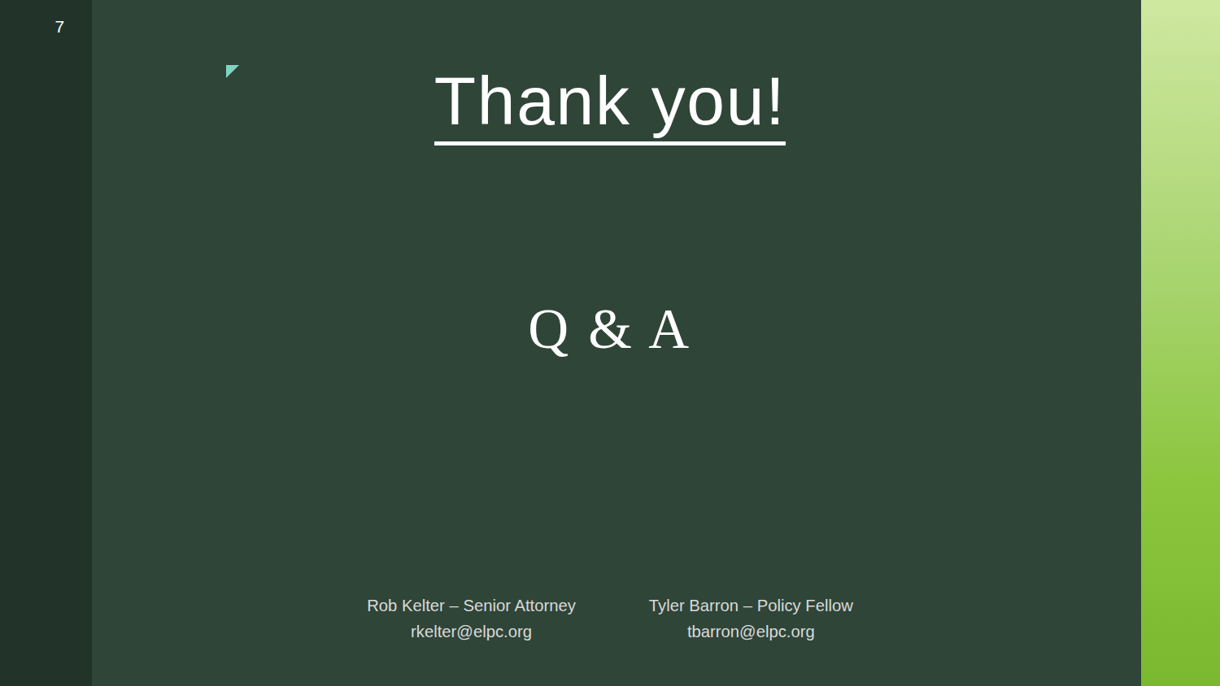7
Thank you!
Q & A
Rob Kelter – Senior Attorney
rkelter@elpc.org
Tyler Barron – Policy Fellow
tbarron@elpc.org